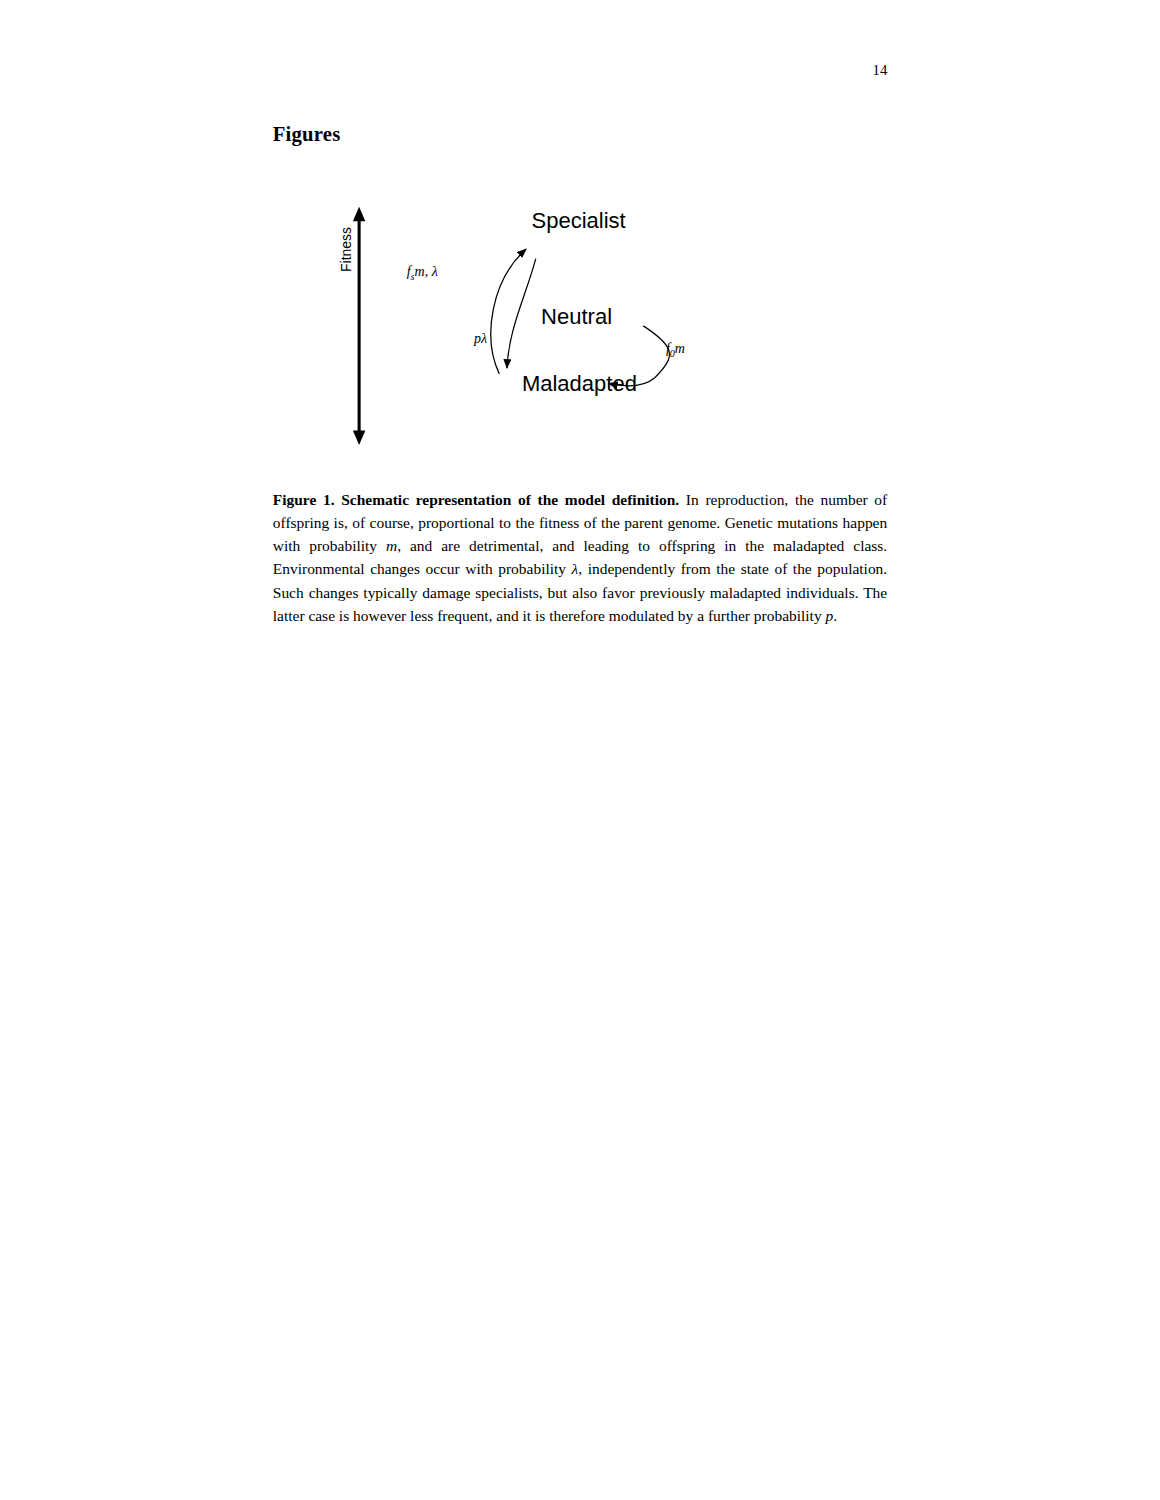14
Figures
Fitness
Specialist
Neutral
Maladapted
fsm, λ
pλ
f0m
Figure 1. Schematic representation of the model definition. In reproduction, the number of offspring is, of course, proportional to the fitness of the parent genome. Genetic mutations happen with probability m, and are detrimental, and leading to offspring in the maladapted class. Environmental changes occur with probability λ, independently from the state of the population. Such changes typically damage specialists, but also favor previously maladapted individuals. The latter case is however less frequent, and it is therefore modulated by a further probability p.